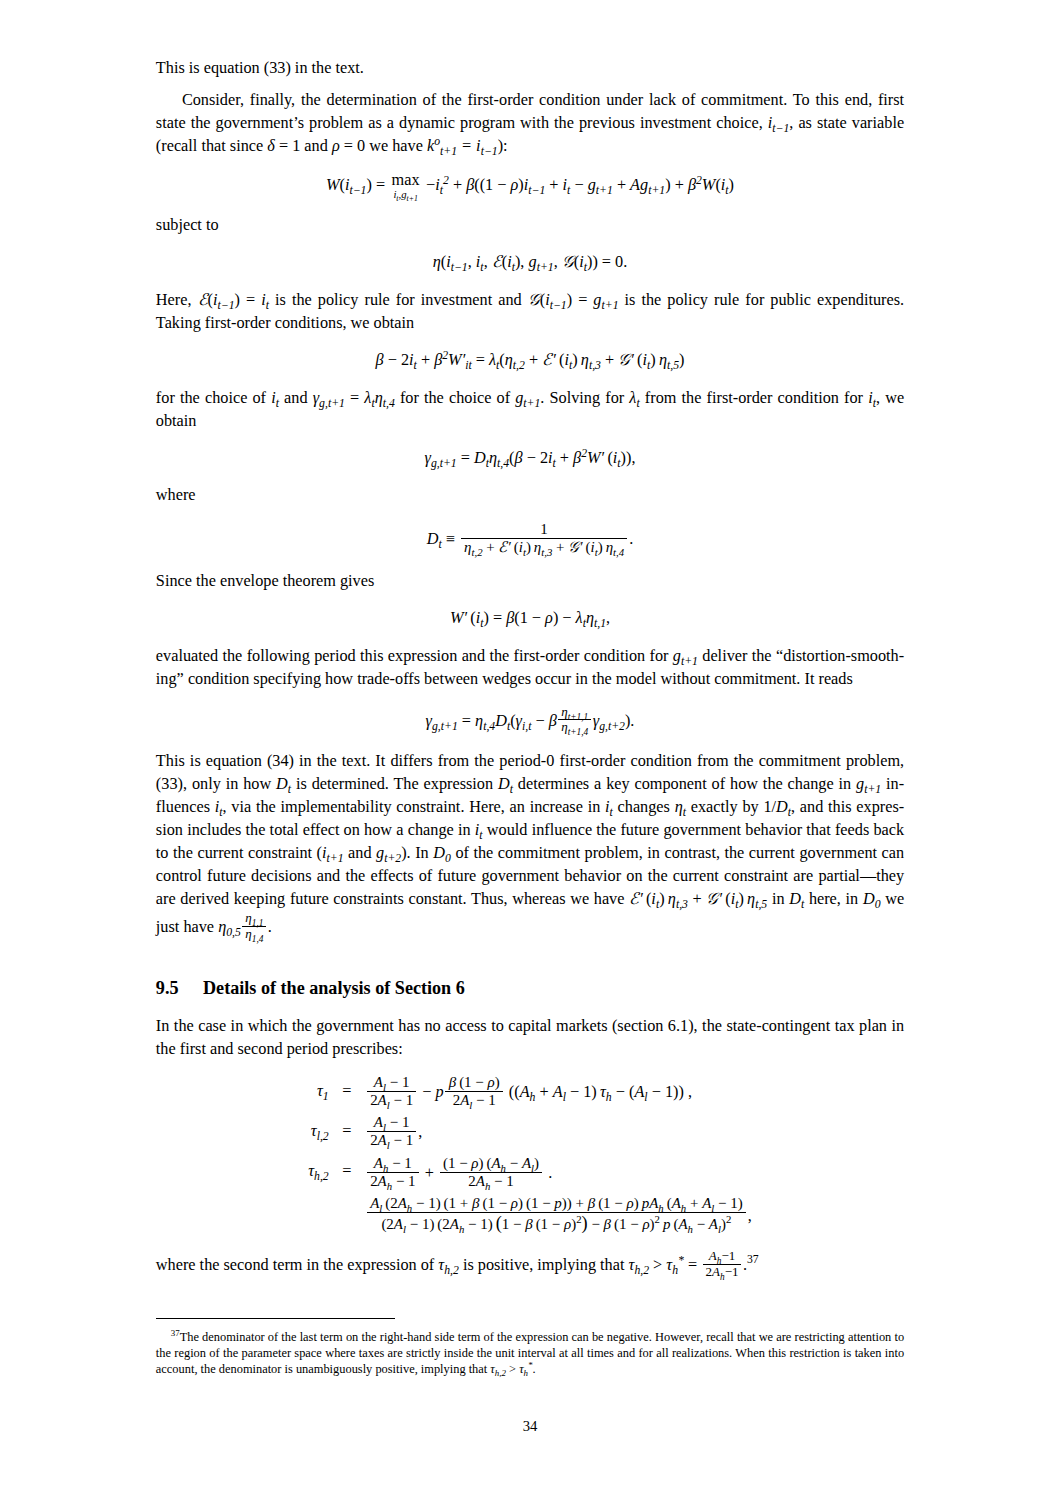This is equation (33) in the text.
Consider, finally, the determination of the first-order condition under lack of commitment. To this end, first state the government’s problem as a dynamic program with the previous investment choice, it−1, as state variable (recall that since δ = 1 and ρ = 0 we have kot+1 = it−1):
W(it−1) = max it,gt+1 −it2 + β((1 − ρ)it−1 + it − gt+1 + Agt+1) + β2W(it)
subject to
η(it−1, it, ℰ(it), gt+1, 𝒢(it)) = 0.
Here, ℰ(it−1) = it is the policy rule for investment and 𝒢(it−1) = gt+1 is the policy rule for public expenditures. Taking first-order conditions, we obtain
β − 2it + β2W′it = λt(ηt,2 + ℰ′ (it) ηt,3 + 𝒢′ (it) ηt,5)
for the choice of it and γg,t+1 = λtηt,4 for the choice of gt+1. Solving for λt from the first-order condition for it, we obtain
γg,t+1 = Dtηt,4(β − 2it + β2W′ (it)),
where
Dt ≡ 1 ηt,2 + ℰ′ (it) ηt,3 + 𝒢′ (it) ηt,4.
Since the envelope theorem gives
W′ (it) = β(1 − ρ) − λtηt,1,
evaluated the following period this expression and the first-order condition for gt+1 deliver the “distortion-smoothing” condition specifying how trade-offs between wedges occur in the model without commitment. It reads
γg,t+1 = ηt,4Dt(γi,t − βηt+1,1 ηt+1,4 γg,t+2).
This is equation (34) in the text. It differs from the period-0 first-order condition from the commitment problem, (33), only in how Dt is determined. The expression Dt determines a key component of how the change in gt+1 influences it, via the implementability constraint. Here, an increase in it changes ηt exactly by 1/Dt, and this expression includes the total effect on how a change in it would influence the future government behavior that feeds back to the current constraint (it+1 and gt+2). In D0 of the commitment problem, in contrast, the current government can control future decisions and the effects of future government behavior on the current constraint are partial—they are derived keeping future constraints constant. Thus, whereas we have ℰ′ (it) ηt,3 + 𝒢′ (it) ηt,5 in Dt here, in D0 we just have η0,5 η1,1 η1,4.
9.5 Details of the analysis of Section 6
In the case in which the government has no access to capital markets (section 6.1), the state-contingent tax plan in the first and second period prescribes:
| τ 1 | = | A l − 1 2 A l − 1 − p β (1 − ρ ) 2 A l − 1 (( A h + A l − 1) τ h − ( A l − 1)) , |
| τ l,2 | = | A l − 1 2 A l − 1 , |
| τ h,2 | = | A h − 1 2 A h − 1 + (1 − ρ ) ( A h − A l ) 2 A h − 1 . |
| | | A l (2 A h − 1) (1 + β (1 − ρ ) (1 − p )) + β (1 − ρ ) pA h ( A h + A l − 1) (2 A l − 1) (2 A h − 1) ( 1 − β (1 − ρ ) 2 ) − β (1 − ρ ) 2 p ( A h − A l ) 2 , |
where the second term in the expression of τh,2 is positive, implying that τh,2 > τh* = Ah−12Ah−1.37
37 The denominator of the last term on the right-hand side term of the expression can be negative. However, recall that we are restricting attention to the region of the parameter space where taxes are strictly inside the unit interval at all times and for all realizations. When this restriction is taken into account, the denominator is unambiguously positive, implying that τh,2 > τh*.
34